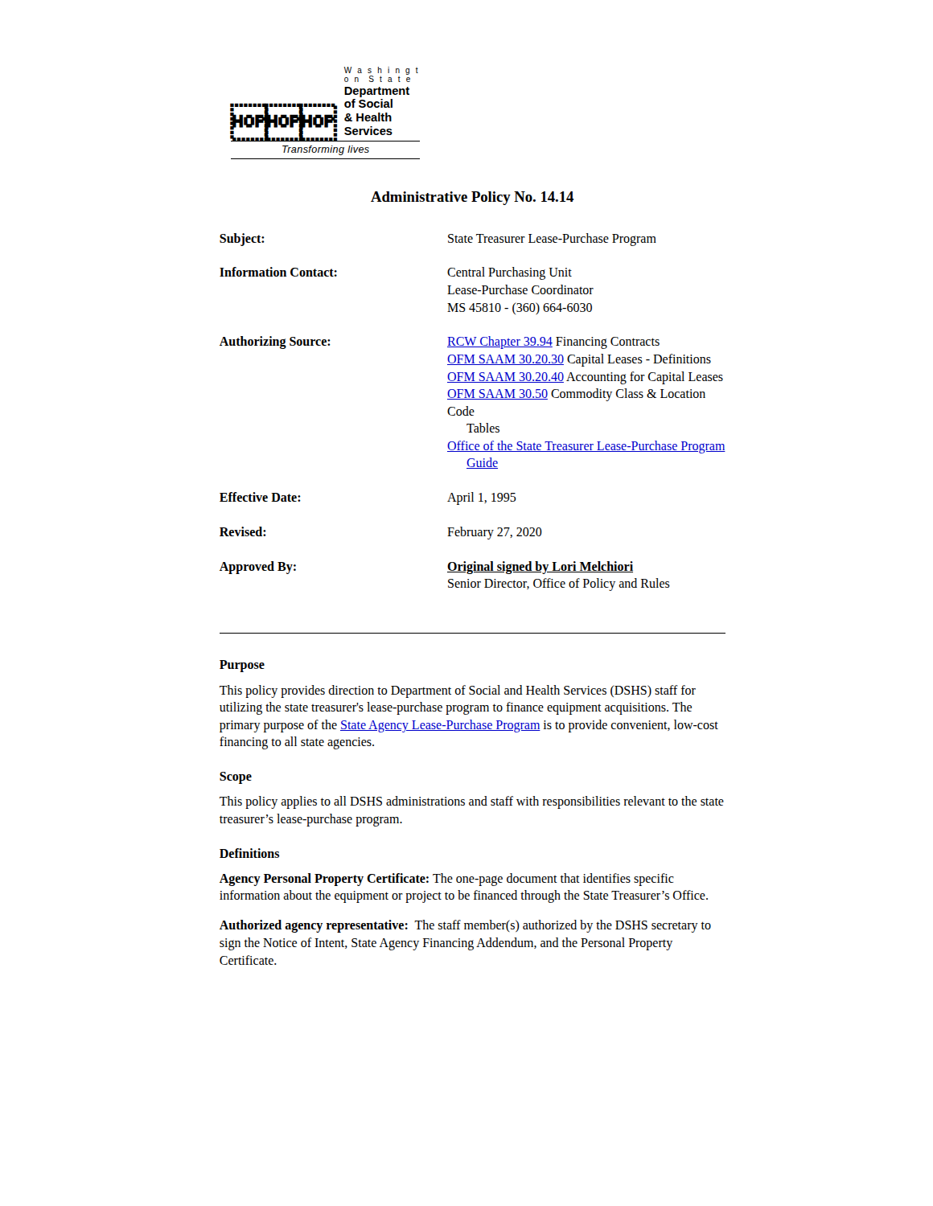W a s h i n g t o n S t a t e Department of Social & Health Services
Transforming lives
Administrative Policy No. 14.14
| Subject: | State Treasurer Lease-Purchase Program |
| Information Contact: | Central Purchasing Unit Lease-Purchase Coordinator MS 45810 - (360) 664-6030 |
| Authorizing Source: | RCW Chapter 39.94 Financing Contracts OFM SAAM 30.20.30 Capital Leases - Definitions OFM SAAM 30.20.40 Accounting for Capital Leases OFM SAAM 30.50 Commodity Class & Location Code Tables Office of the State Treasurer Lease-Purchase Program Guide |
| Effective Date: | April 1, 1995 |
| Revised: | February 27, 2020 |
| Approved By: | Original signed by Lori Melchiori Senior Director, Office of Policy and Rules |
Purpose
This policy provides direction to Department of Social and Health Services (DSHS) staff for utilizing the state treasurer's lease-purchase program to finance equipment acquisitions. The primary purpose of the State Agency Lease-Purchase Program is to provide convenient, low-cost financing to all state agencies.
Scope
This policy applies to all DSHS administrations and staff with responsibilities relevant to the state treasurer’s lease-purchase program.
Definitions
Agency Personal Property Certificate: The one-page document that identifies specific information about the equipment or project to be financed through the State Treasurer’s Office.
Authorized agency representative: The staff member(s) authorized by the DSHS secretary to sign the Notice of Intent, State Agency Financing Addendum, and the Personal Property Certificate.